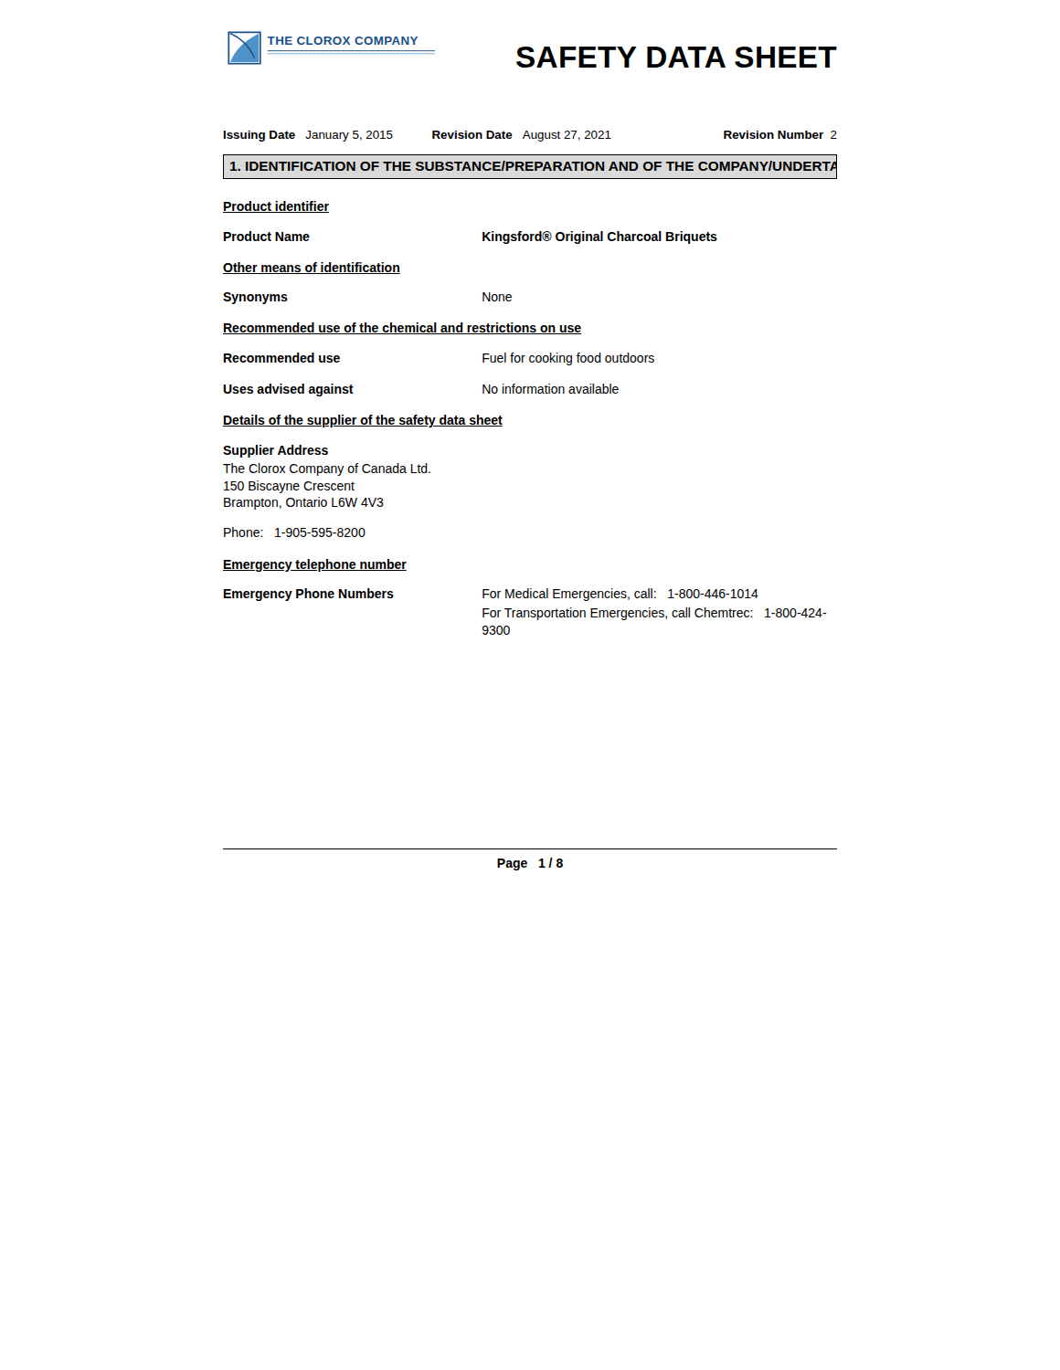THE CLOROX COMPANY
SAFETY DATA SHEET
Issuing Date January 5, 2015
Revision Date August 27, 2021
Revision Number 2
1. IDENTIFICATION OF THE SUBSTANCE/PREPARATION AND OF THE COMPANY/UNDERTAKING
Product identifier
Product Name
Kingsford® Original Charcoal Briquets
Other means of identification
Synonyms
None
Recommended use of the chemical and restrictions on use
Recommended use
Fuel for cooking food outdoors
Uses advised against
No information available
Details of the supplier of the safety data sheet
Supplier Address
The Clorox Company of Canada Ltd.
150 Biscayne Crescent
Brampton, Ontario L6W 4V3
Phone: 1-905-595-8200
Emergency telephone number
Emergency Phone Numbers
For Medical Emergencies, call: 1-800-446-1014
For Transportation Emergencies, call Chemtrec: 1-800-424-9300
Page 1 / 8